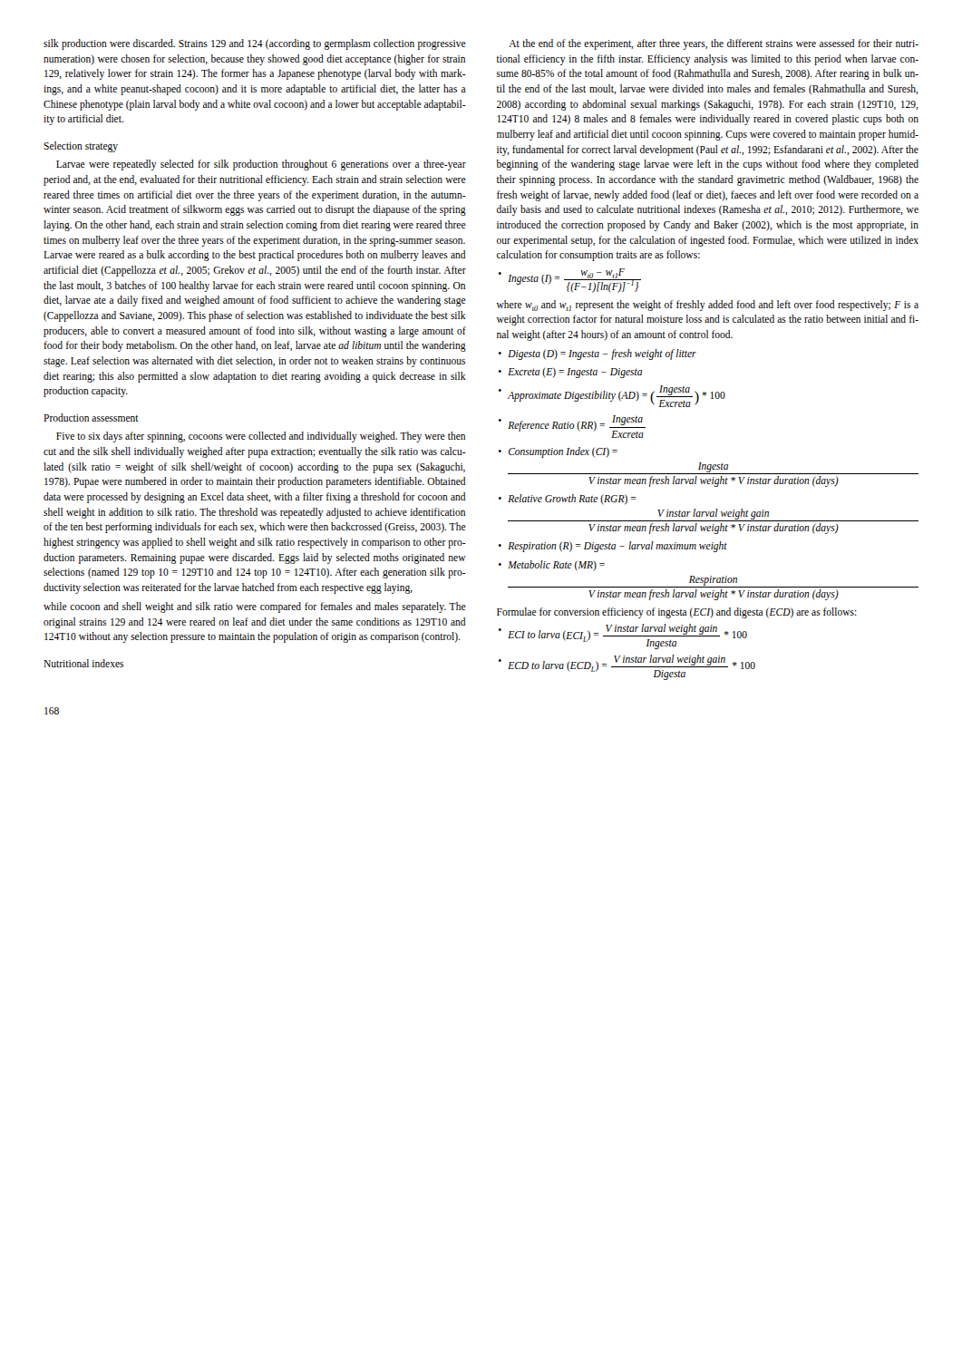silk production were discarded. Strains 129 and 124 (according to germplasm collection progressive numeration) were chosen for selection, because they showed good diet acceptance (higher for strain 129, relatively lower for strain 124). The former has a Japanese phenotype (larval body with markings, and a white peanut-shaped cocoon) and it is more adaptable to artificial diet, the latter has a Chinese phenotype (plain larval body and a white oval cocoon) and a lower but acceptable adaptability to artificial diet.
Selection strategy
Larvae were repeatedly selected for silk production throughout 6 generations over a three-year period and, at the end, evaluated for their nutritional efficiency. Each strain and strain selection were reared three times on artificial diet over the three years of the experiment duration, in the autumn-winter season. Acid treatment of silkworm eggs was carried out to disrupt the diapause of the spring laying. On the other hand, each strain and strain selection coming from diet rearing were reared three times on mulberry leaf over the three years of the experiment duration, in the spring-summer season. Larvae were reared as a bulk according to the best practical procedures both on mulberry leaves and artificial diet (Cappellozza et al., 2005; Grekov et al., 2005) until the end of the fourth instar. After the last moult, 3 batches of 100 healthy larvae for each strain were reared until cocoon spinning. On diet, larvae ate a daily fixed and weighed amount of food sufficient to achieve the wandering stage (Cappellozza and Saviane, 2009). This phase of selection was established to individuate the best silk producers, able to convert a measured amount of food into silk, without wasting a large amount of food for their body metabolism. On the other hand, on leaf, larvae ate ad libitum until the wandering stage. Leaf selection was alternated with diet selection, in order not to weaken strains by continuous diet rearing; this also permitted a slow adaptation to diet rearing avoiding a quick decrease in silk production capacity.
Production assessment
Five to six days after spinning, cocoons were collected and individually weighed. They were then cut and the silk shell individually weighed after pupa extraction; eventually the silk ratio was calculated (silk ratio = weight of silk shell/weight of cocoon) according to the pupa sex (Sakaguchi, 1978). Pupae were numbered in order to maintain their production parameters identifiable. Obtained data were processed by designing an Excel data sheet, with a filter fixing a threshold for cocoon and shell weight in addition to silk ratio. The threshold was repeatedly adjusted to achieve identification of the ten best performing individuals for each sex, which were then backcrossed (Greiss, 2003). The highest stringency was applied to shell weight and silk ratio respectively in comparison to other production parameters. Remaining pupae were discarded. Eggs laid by selected moths originated new selections (named 129 top 10 = 129T10 and 124 top 10 = 124T10). After each generation silk productivity selection was reiterated for the larvae hatched from each respective egg laying,
while cocoon and shell weight and silk ratio were compared for females and males separately. The original strains 129 and 124 were reared on leaf and diet under the same conditions as 129T10 and 124T10 without any selection pressure to maintain the population of origin as comparison (control).
Nutritional indexes
At the end of the experiment, after three years, the different strains were assessed for their nutritional efficiency in the fifth instar. Efficiency analysis was limited to this period when larvae consume 80-85% of the total amount of food (Rahmathulla and Suresh, 2008). After rearing in bulk until the end of the last moult, larvae were divided into males and females (Rahmathulla and Suresh, 2008) according to abdominal sexual markings (Sakaguchi, 1978). For each strain (129T10, 129, 124T10 and 124) 8 males and 8 females were individually reared in covered plastic cups both on mulberry leaf and artificial diet until cocoon spinning. Cups were covered to maintain proper humidity, fundamental for correct larval development (Paul et al., 1992; Esfandarani et al., 2002). After the beginning of the wandering stage larvae were left in the cups without food where they completed their spinning process. In accordance with the standard gravimetric method (Waldbauer, 1968) the fresh weight of larvae, newly added food (leaf or diet), faeces and left over food were recorded on a daily basis and used to calculate nutritional indexes (Ramesha et al., 2010; 2012). Furthermore, we introduced the correction proposed by Candy and Baker (2002), which is the most appropriate, in our experimental setup, for the calculation of ingested food. Formulae, which were utilized in index calculation for consumption traits are as follows:
Ingesta (I) = wt0 − wt1F{(F−1)[ln(F)]−1}
where wt0 and wt1 represent the weight of freshly added food and left over food respectively; F is a weight correction factor for natural moisture loss and is calculated as the ratio between initial and final weight (after 24 hours) of an amount of control food.
Digesta (D) = Ingesta − fresh weight of litter
Excreta (E) = Ingesta − Digesta
Approximate Digestibility (AD) = (Ingesta Excreta) * 100
Reference Ratio (RR) = Ingesta Excreta
Consumption Index (CI) =
Ingesta V instar mean fresh larval weight * V instar duration (days)
Relative Growth Rate (RGR) =
V instar larval weight gain V instar mean fresh larval weight * V instar duration (days)
Respiration (R) = Digesta − larval maximum weight
Metabolic Rate (MR) =
Respiration V instar mean fresh larval weight * V instar duration (days)
Formulae for conversion efficiency of ingesta (ECI) and digesta (ECD) are as follows:
ECI to larva (ECIL) = V instar larval weight gain Ingesta * 100
ECD to larva (ECDL) = V instar larval weight gain Digesta * 100
168